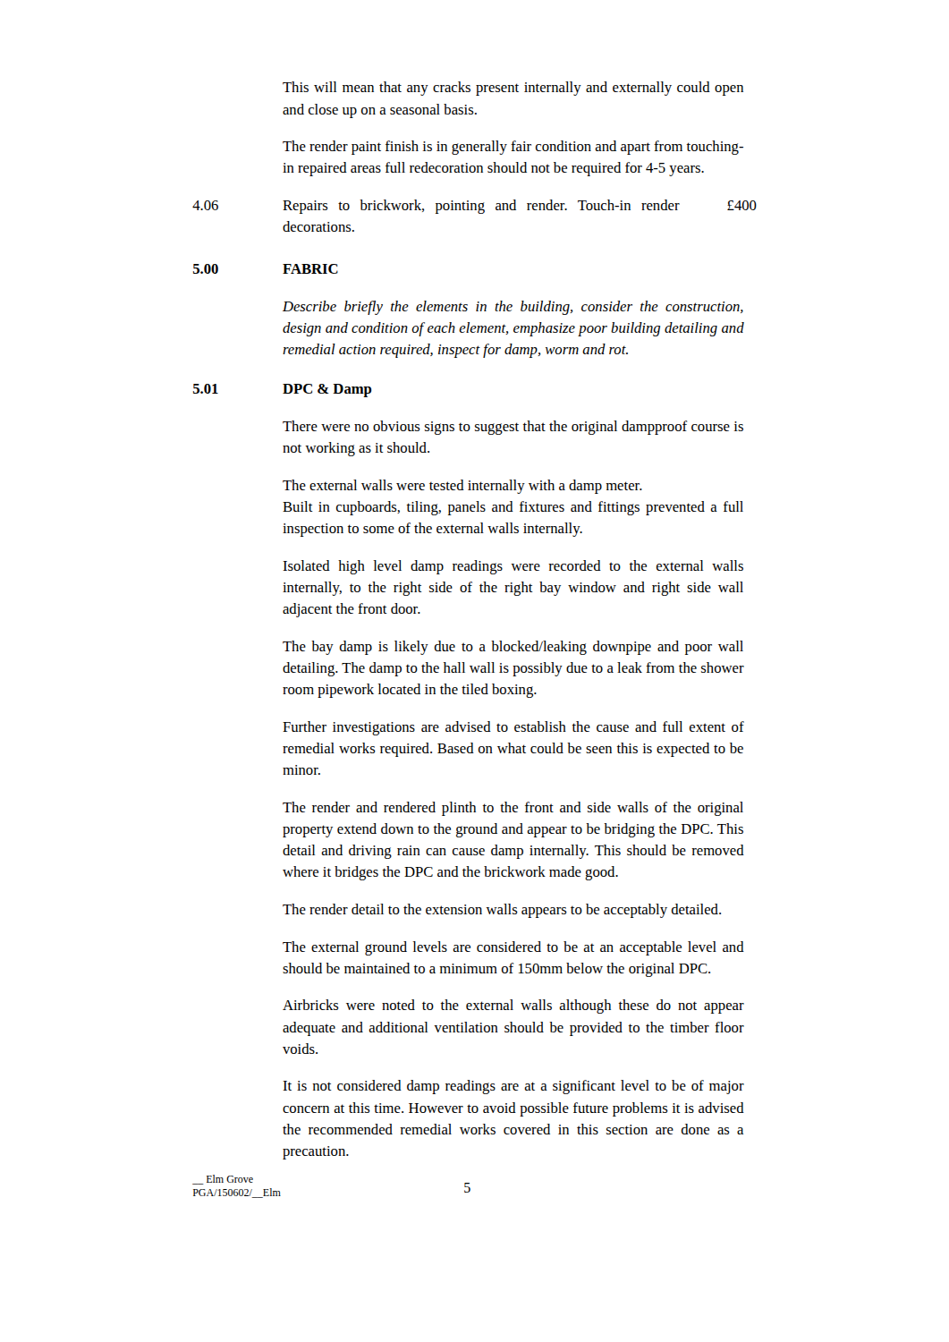This will mean that any cracks present internally and externally could open and close up on a seasonal basis.
The render paint finish is in generally fair condition and apart from touching-in repaired areas full redecoration should not be required for 4-5 years.
4.06
Repairs to brickwork, pointing and render. Touch-in render decorations.
£400
5.00
FABRIC
Describe briefly the elements in the building, consider the construction, design and condition of each element, emphasize poor building detailing and remedial action required, inspect for damp, worm and rot.
5.01
DPC & Damp
There were no obvious signs to suggest that the original dampproof course is not working as it should.
The external walls were tested internally with a damp meter.
Built in cupboards, tiling, panels and fixtures and fittings prevented a full inspection to some of the external walls internally.
Isolated high level damp readings were recorded to the external walls internally, to the right side of the right bay window and right side wall adjacent the front door.
The bay damp is likely due to a blocked/leaking downpipe and poor wall detailing. The damp to the hall wall is possibly due to a leak from the shower room pipework located in the tiled boxing.
Further investigations are advised to establish the cause and full extent of remedial works required. Based on what could be seen this is expected to be minor.
The render and rendered plinth to the front and side walls of the original property extend down to the ground and appear to be bridging the DPC. This detail and driving rain can cause damp internally. This should be removed where it bridges the DPC and the brickwork made good.
The render detail to the extension walls appears to be acceptably detailed.
The external ground levels are considered to be at an acceptable level and should be maintained to a minimum of 150mm below the original DPC.
Airbricks were noted to the external walls although these do not appear adequate and additional ventilation should be provided to the timber floor voids.
It is not considered damp readings are at a significant level to be of major concern at this time. However to avoid possible future problems it is advised the recommended remedial works covered in this section are done as a precaution.
__ Elm Grove
PGA/150602/__Elm
5